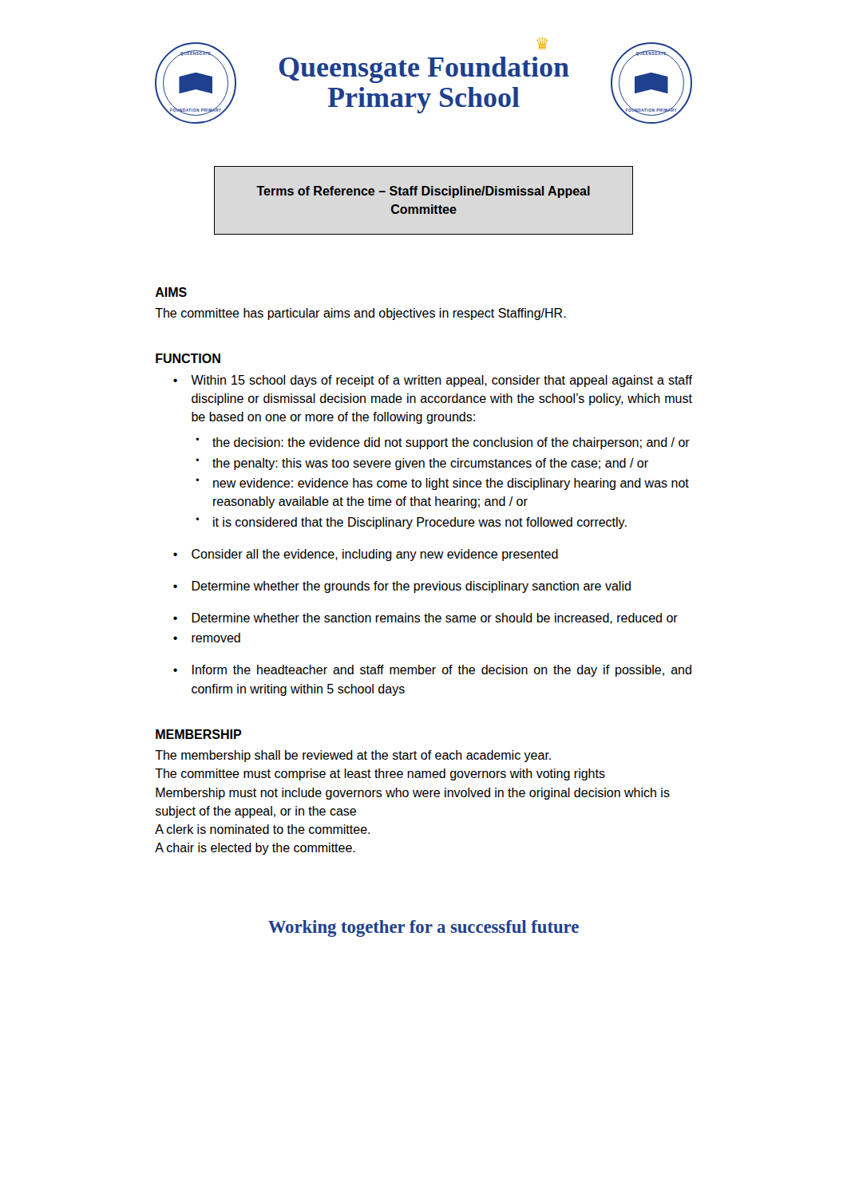Queensgate
Foundation Primary
♛
Queensgate Foundation
Primary School
Queensgate
Foundation Primary
Terms of Reference – Staff Discipline/Dismissal Appeal Committee
Aims
The committee has particular aims and objectives in respect Staffing/HR.
Function
Within 15 school days of receipt of a written appeal, consider that appeal against a staff discipline or dismissal decision made in accordance with the school’s policy, which must be based on one or more of the following grounds:
the decision: the evidence did not support the conclusion of the chairperson; and / or
the penalty: this was too severe given the circumstances of the case; and / or
new evidence: evidence has come to light since the disciplinary hearing and was not reasonably available at the time of that hearing; and / or
it is considered that the Disciplinary Procedure was not followed correctly.
Consider all the evidence, including any new evidence presented
Determine whether the grounds for the previous disciplinary sanction are valid
Determine whether the sanction remains the same or should be increased, reduced or
removed
Inform the headteacher and staff member of the decision on the day if possible, and confirm in writing within 5 school days
Membership
The membership shall be reviewed at the start of each academic year.
The committee must comprise at least three named governors with voting rights
Membership must not include governors who were involved in the original decision which is subject of the appeal, or in the case
A clerk is nominated to the committee.
A chair is elected by the committee.
Working together for a successful future